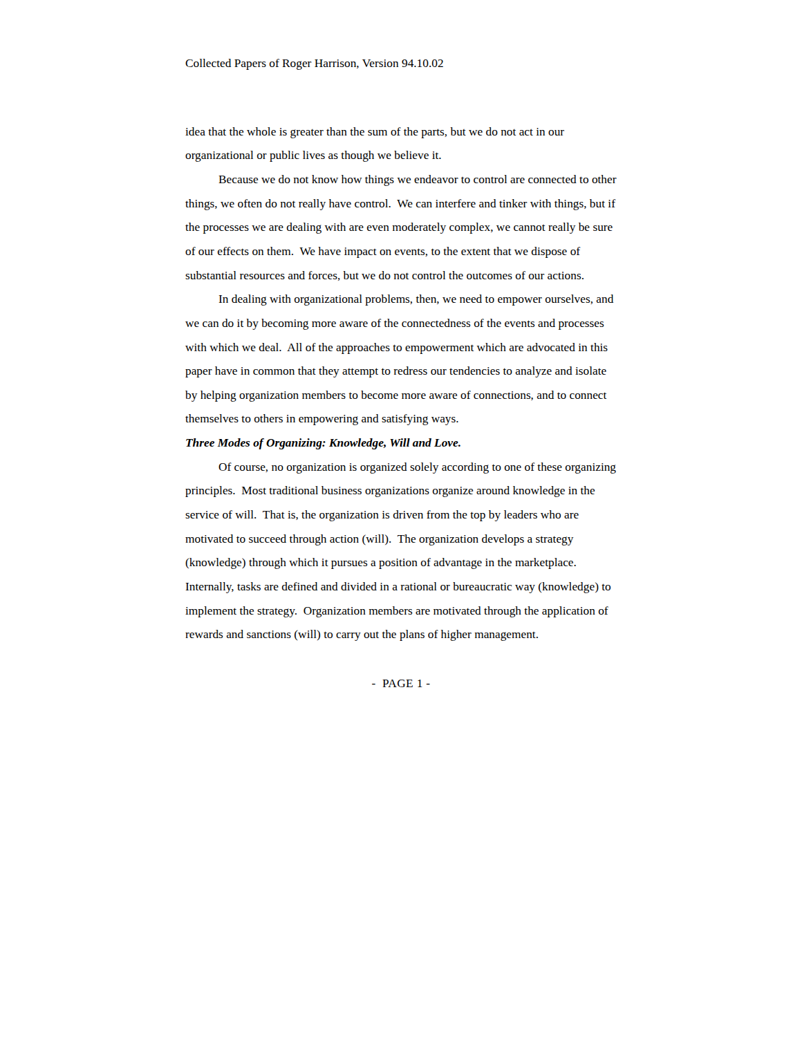Collected Papers of Roger Harrison, Version 94.10.02
idea that the whole is greater than the sum of the parts, but we do not act in our organizational or public lives as though we believe it.
Because we do not know how things we endeavor to control are connected to other things, we often do not really have control. We can interfere and tinker with things, but if the processes we are dealing with are even moderately complex, we cannot really be sure of our effects on them. We have impact on events, to the extent that we dispose of substantial resources and forces, but we do not control the outcomes of our actions.
In dealing with organizational problems, then, we need to empower ourselves, and we can do it by becoming more aware of the connectedness of the events and processes with which we deal. All of the approaches to empowerment which are advocated in this paper have in common that they attempt to redress our tendencies to analyze and isolate by helping organization members to become more aware of connections, and to connect themselves to others in empowering and satisfying ways.
Three Modes of Organizing: Knowledge, Will and Love.
Of course, no organization is organized solely according to one of these organizing principles. Most traditional business organizations organize around knowledge in the service of will. That is, the organization is driven from the top by leaders who are motivated to succeed through action (will). The organization develops a strategy (knowledge) through which it pursues a position of advantage in the marketplace. Internally, tasks are defined and divided in a rational or bureaucratic way (knowledge) to implement the strategy. Organization members are motivated through the application of rewards and sanctions (will) to carry out the plans of higher management.
- PAGE 1 -